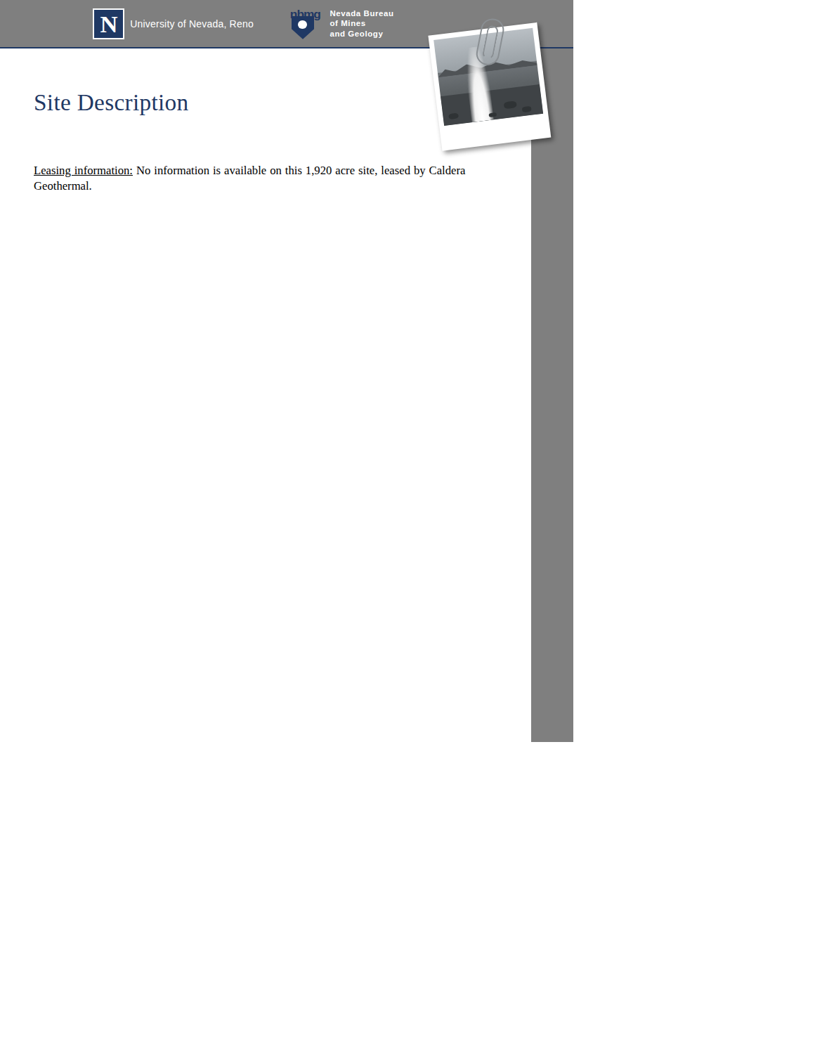N
University of Nevada, Reno
nbmg
Nevada Bureau
of Mines
and Geology
Site Description
Leasing information: No information is available on this 1,920 acre site, leased by Caldera Geothermal.